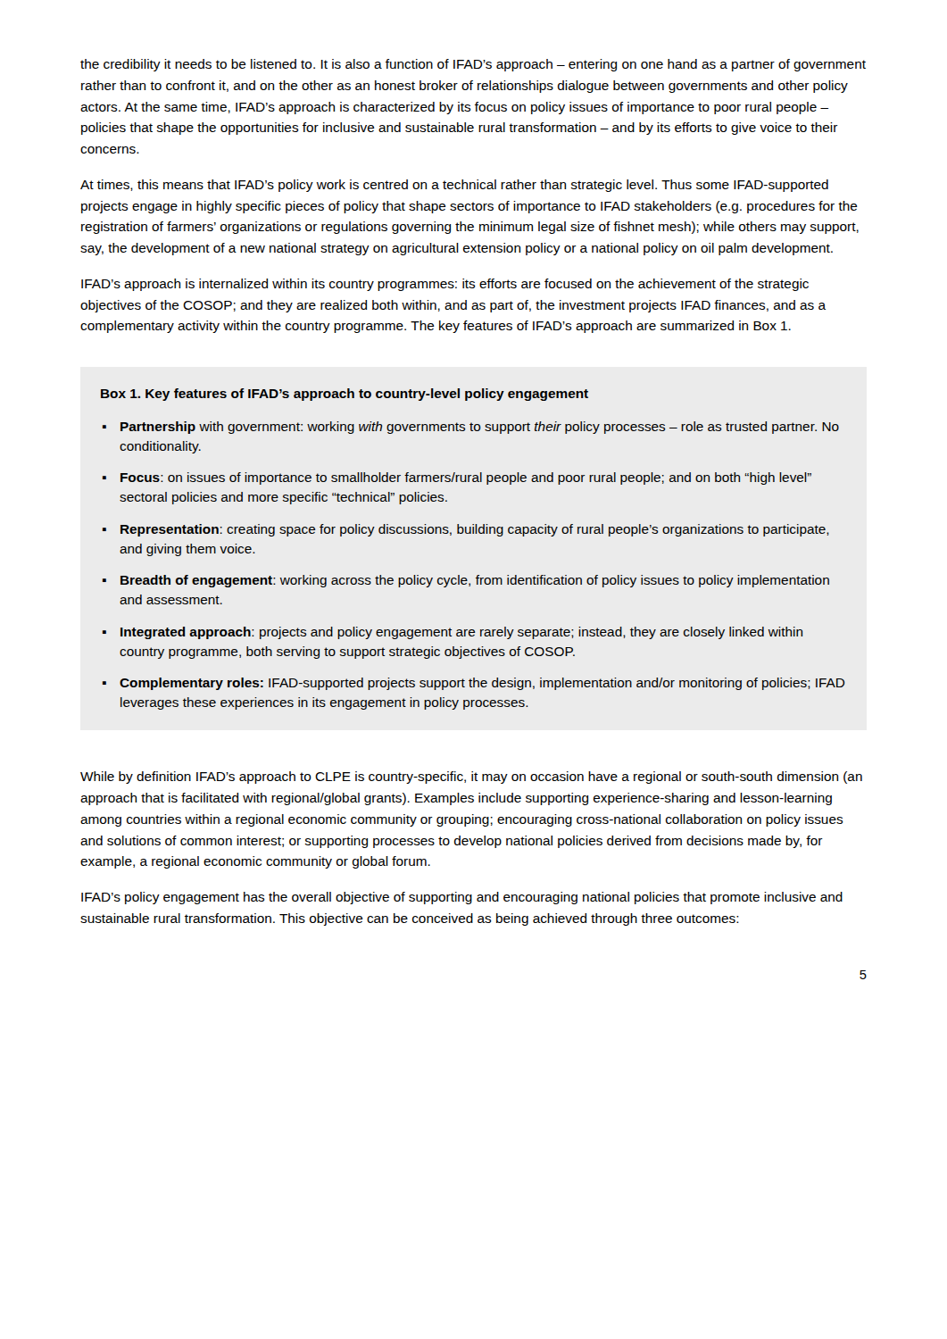the credibility it needs to be listened to. It is also a function of IFAD’s approach – entering on one hand as a partner of government rather than to confront it, and on the other as an honest broker of relationships dialogue between governments and other policy actors. At the same time, IFAD’s approach is characterized by its focus on policy issues of importance to poor rural people – policies that shape the opportunities for inclusive and sustainable rural transformation – and by its efforts to give voice to their concerns.
At times, this means that IFAD’s policy work is centred on a technical rather than strategic level. Thus some IFAD-supported projects engage in highly specific pieces of policy that shape sectors of importance to IFAD stakeholders (e.g. procedures for the registration of farmers’ organizations or regulations governing the minimum legal size of fishnet mesh); while others may support, say, the development of a new national strategy on agricultural extension policy or a national policy on oil palm development.
IFAD’s approach is internalized within its country programmes: its efforts are focused on the achievement of the strategic objectives of the COSOP; and they are realized both within, and as part of, the investment projects IFAD finances, and as a complementary activity within the country programme. The key features of IFAD’s approach are summarized in Box 1.
Box 1. Key features of IFAD’s approach to country-level policy engagement
Partnership with government: working with governments to support their policy processes – role as trusted partner. No conditionality.
Focus: on issues of importance to smallholder farmers/rural people and poor rural people; and on both “high level” sectoral policies and more specific “technical” policies.
Representation: creating space for policy discussions, building capacity of rural people’s organizations to participate, and giving them voice.
Breadth of engagement: working across the policy cycle, from identification of policy issues to policy implementation and assessment.
Integrated approach: projects and policy engagement are rarely separate; instead, they are closely linked within country programme, both serving to support strategic objectives of COSOP.
Complementary roles: IFAD-supported projects support the design, implementation and/or monitoring of policies; IFAD leverages these experiences in its engagement in policy processes.
While by definition IFAD’s approach to CLPE is country-specific, it may on occasion have a regional or south-south dimension (an approach that is facilitated with regional/global grants). Examples include supporting experience-sharing and lesson-learning among countries within a regional economic community or grouping; encouraging cross-national collaboration on policy issues and solutions of common interest; or supporting processes to develop national policies derived from decisions made by, for example, a regional economic community or global forum.
IFAD’s policy engagement has the overall objective of supporting and encouraging national policies that promote inclusive and sustainable rural transformation. This objective can be conceived as being achieved through three outcomes:
5